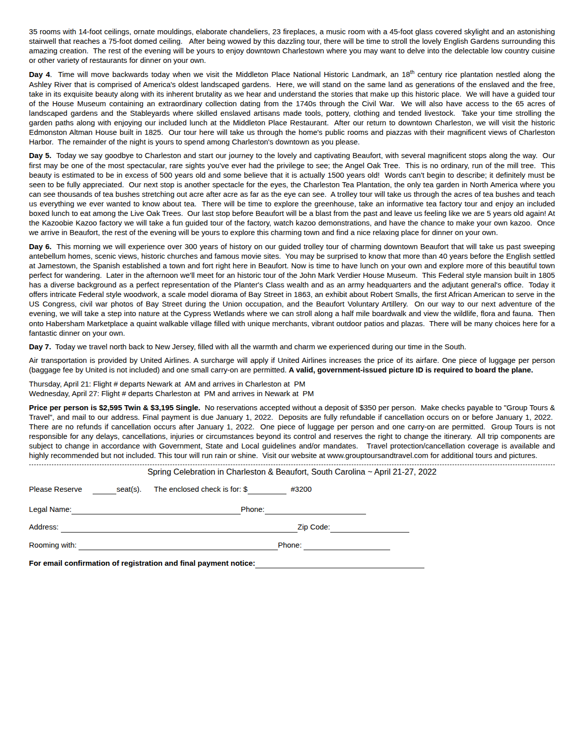35 rooms with 14-foot ceilings, ornate mouldings, elaborate chandeliers, 23 fireplaces, a music room with a 45-foot glass covered skylight and an astonishing stairwell that reaches a 75-foot domed ceiling. After being wowed by this dazzling tour, there will be time to stroll the lovely English Gardens surrounding this amazing creation. The rest of the evening will be yours to enjoy downtown Charlestown where you may want to delve into the delectable low country cuisine or other variety of restaurants for dinner on your own.
Day 4. Time will move backwards today when we visit the Middleton Place National Historic Landmark, an 18th century rice plantation nestled along the Ashley River that is comprised of America's oldest landscaped gardens. Here, we will stand on the same land as generations of the enslaved and the free, take in its exquisite beauty along with its inherent brutality as we hear and understand the stories that make up this historic place. We will have a guided tour of the House Museum containing an extraordinary collection dating from the 1740s through the Civil War. We will also have access to the 65 acres of landscaped gardens and the Stableyards where skilled enslaved artisans made tools, pottery, clothing and tended livestock. Take your time strolling the garden paths along with enjoying our included lunch at the Middleton Place Restaurant. After our return to downtown Charleston, we will visit the historic Edmonston Altman House built in 1825. Our tour here will take us through the home's public rooms and piazzas with their magnificent views of Charleston Harbor. The remainder of the night is yours to spend among Charleston's downtown as you please.
Day 5. Today we say goodbye to Charleston and start our journey to the lovely and captivating Beaufort, with several magnificent stops along the way. Our first may be one of the most spectacular, rare sights you've ever had the privilege to see; the Angel Oak Tree. This is no ordinary, run of the mill tree. This beauty is estimated to be in excess of 500 years old and some believe that it is actually 1500 years old! Words can't begin to describe; it definitely must be seen to be fully appreciated. Our next stop is another spectacle for the eyes, the Charleston Tea Plantation, the only tea garden in North America where you can see thousands of tea bushes stretching out acre after acre as far as the eye can see. A trolley tour will take us through the acres of tea bushes and teach us everything we ever wanted to know about tea. There will be time to explore the greenhouse, take an informative tea factory tour and enjoy an included boxed lunch to eat among the Live Oak Trees. Our last stop before Beaufort will be a blast from the past and leave us feeling like we are 5 years old again! At the Kazoobie Kazoo factory we will take a fun guided tour of the factory, watch kazoo demonstrations, and have the chance to make your own kazoo. Once we arrive in Beaufort, the rest of the evening will be yours to explore this charming town and find a nice relaxing place for dinner on your own.
Day 6. This morning we will experience over 300 years of history on our guided trolley tour of charming downtown Beaufort that will take us past sweeping antebellum homes, scenic views, historic churches and famous movie sites. You may be surprised to know that more than 40 years before the English settled at Jamestown, the Spanish established a town and fort right here in Beaufort. Now is time to have lunch on your own and explore more of this beautiful town perfect for wandering. Later in the afternoon we'll meet for an historic tour of the John Mark Verdier House Museum. This Federal style mansion built in 1805 has a diverse background as a perfect representation of the Planter's Class wealth and as an army headquarters and the adjutant general's office. Today it offers intricate Federal style woodwork, a scale model diorama of Bay Street in 1863, an exhibit about Robert Smalls, the first African American to serve in the US Congress, civil war photos of Bay Street during the Union occupation, and the Beaufort Voluntary Artillery. On our way to our next adventure of the evening, we will take a step into nature at the Cypress Wetlands where we can stroll along a half mile boardwalk and view the wildlife, flora and fauna. Then onto Habersham Marketplace a quaint walkable village filled with unique merchants, vibrant outdoor patios and plazas. There will be many choices here for a fantastic dinner on your own.
Day 7. Today we travel north back to New Jersey, filled with all the warmth and charm we experienced during our time in the South.
Air transportation is provided by United Airlines. A surcharge will apply if United Airlines increases the price of its airfare. One piece of luggage per person (baggage fee by United is not included) and one small carry-on are permitted. A valid, government-issued picture ID is required to board the plane.
Thursday, April 21: Flight # departs Newark at AM and arrives in Charleston at PM
Wednesday, April 27: Flight # departs Charleston at PM and arrives in Newark at PM
Price per person is $2,595 Twin & $3,195 Single. No reservations accepted without a deposit of $350 per person. Make checks payable to "Group Tours & Travel", and mail to our address. Final payment is due January 1, 2022. Deposits are fully refundable if cancellation occurs on or before January 1, 2022. There are no refunds if cancellation occurs after January 1, 2022. One piece of luggage per person and one carry-on are permitted. Group Tours is not responsible for any delays, cancellations, injuries or circumstances beyond its control and reserves the right to change the itinerary. All trip components are subject to change in accordance with Government, State and Local guidelines and/or mandates. Travel protection/cancellation coverage is available and highly recommended but not included. This tour will run rain or shine. Visit our website at www.grouptoursandtravel.com for additional tours and pictures.
Spring Celebration in Charleston & Beaufort, South Carolina ~ April 21-27, 2022
Please Reserve seat(s). The enclosed check is for: $ #3200
Legal Name: Phone:
Address: Zip Code:
Rooming with: Phone:
For email confirmation of registration and final payment notice: